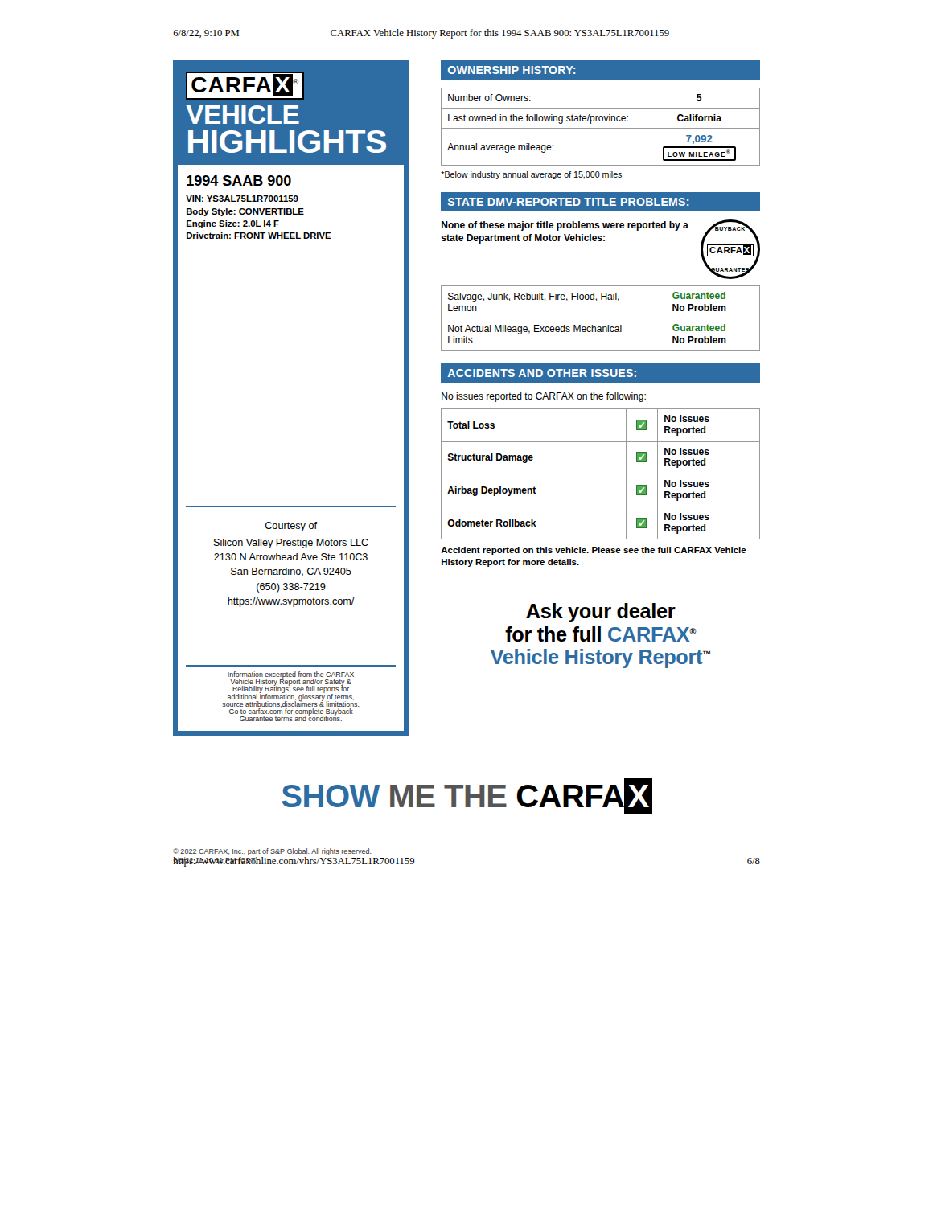6/8/22, 9:10 PM CARFAX Vehicle History Report for this 1994 SAAB 900: YS3AL75L1R7001159
CARFAX®
VEHICLE
HIGHLIGHTS
1994 SAAB 900
VIN: YS3AL75L1R7001159
Body Style: CONVERTIBLE
Engine Size: 2.0L I4 F
Drivetrain: FRONT WHEEL DRIVE
Courtesy of
Silicon Valley Prestige Motors LLC
2130 N Arrowhead Ave Ste 110C3
San Bernardino, CA 92405
(650) 338-7219
https://www.svpmotors.com/
Information excerpted from the CARFAX
Vehicle History Report and/or Safety &
Reliability Ratings; see full reports for
additional information, glossary of terms,
source attributions,disclaimers & limitations.
Go to carfax.com for complete Buyback
Guarantee terms and conditions.
OWNERSHIP HISTORY:
| Number of Owners: | 5 |
| Last owned in the following state/province: | California |
| Annual average mileage: | 7,092 LOW MILEAGE ® |
*Below industry annual average of 15,000 miles
STATE DMV-REPORTED TITLE PROBLEMS:
None of these major title problems were reported by a state Department of Motor Vehicles:
BUYBACK
CARFAX
GUARANTEE
| Salvage, Junk, Rebuilt, Fire, Flood, Hail, Lemon | Guaranteed No Problem |
| Not Actual Mileage, Exceeds Mechanical Limits | Guaranteed No Problem |
ACCIDENTS AND OTHER ISSUES:
No issues reported to CARFAX on the following:
| Total Loss | ✓ | No Issues Reported |
| Structural Damage | ✓ | No Issues Reported |
| Airbag Deployment | ✓ | No Issues Reported |
| Odometer Rollback | ✓ | No Issues Reported |
Accident reported on this vehicle. Please see the full CARFAX Vehicle History Report for more details.
Ask your dealer
for the full CARFAX®
Vehicle History Report™
SHOW ME THE CARFAX
© 2022 CARFAX, Inc., part of S&P Global. All rights reserved.
6/8/22 11:10:01 PM (CDT)
https://www.carfaxonline.com/vhrs/YS3AL75L1R7001159 6/8